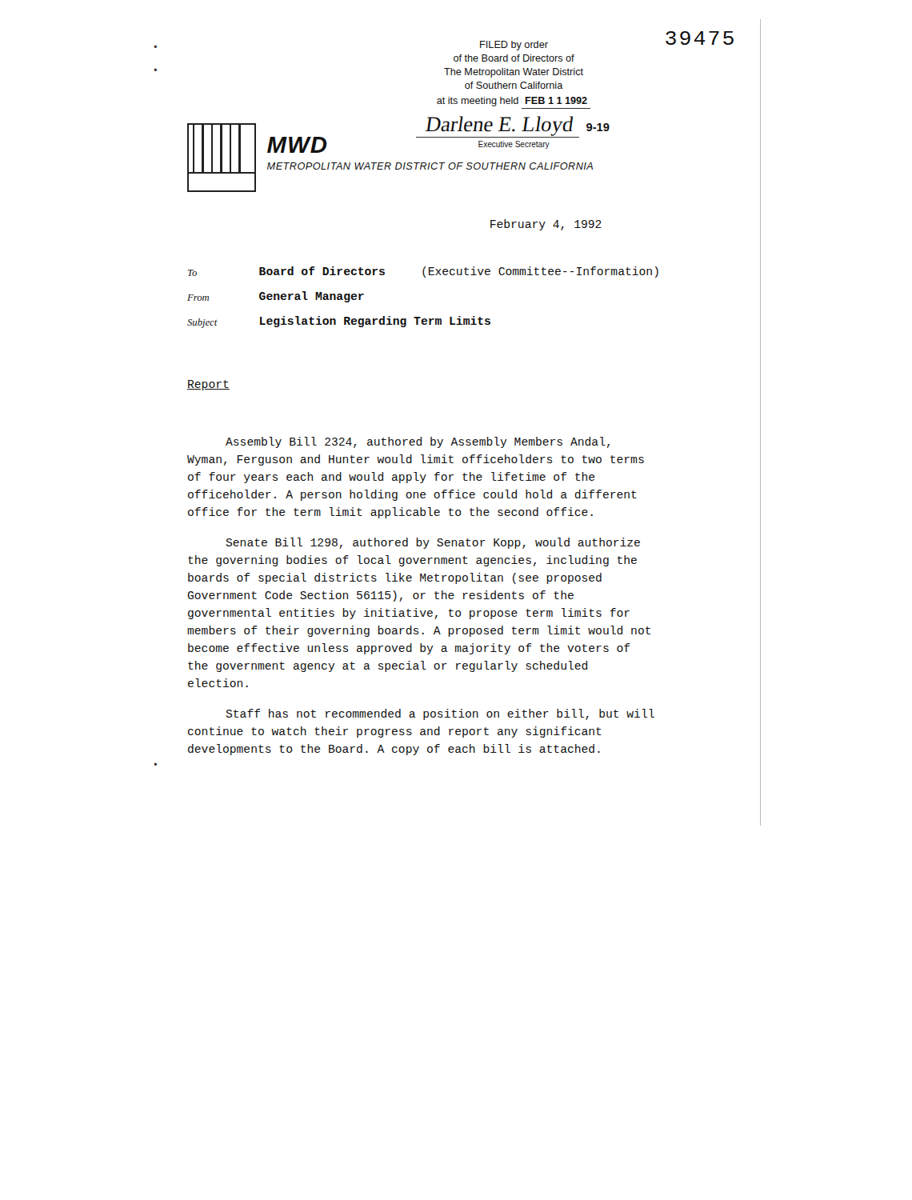• • •
39475
FILED by order of the Board of Directors of The Metropolitan Water District of Southern California at its meeting held FEB 1 1 1992
Darlene E. Lloyd 9-19
Executive Secretary
MWD
METROPOLITAN WATER DISTRICT OF SOUTHERN CALIFORNIA
February 4, 1992
| To | Board of Directors (Executive Committee--Information) |
| From | General Manager |
| Subject | Legislation Regarding Term Limits |
Report
Assembly Bill 2324, authored by Assembly Members Andal, Wyman, Ferguson and Hunter would limit officeholders to two terms of four years each and would apply for the lifetime of the officeholder. A person holding one office could hold a different office for the term limit applicable to the second office.
Senate Bill 1298, authored by Senator Kopp, would authorize the governing bodies of local government agencies, including the boards of special districts like Metropolitan (see proposed Government Code Section 56115), or the residents of the governmental entities by initiative, to propose term limits for members of their governing boards. A proposed term limit would not become effective unless approved by a majority of the voters of the government agency at a special or regularly scheduled election.
Staff has not recommended a position on either bill, but will continue to watch their progress and report any significant developments to the Board. A copy of each bill is attached.